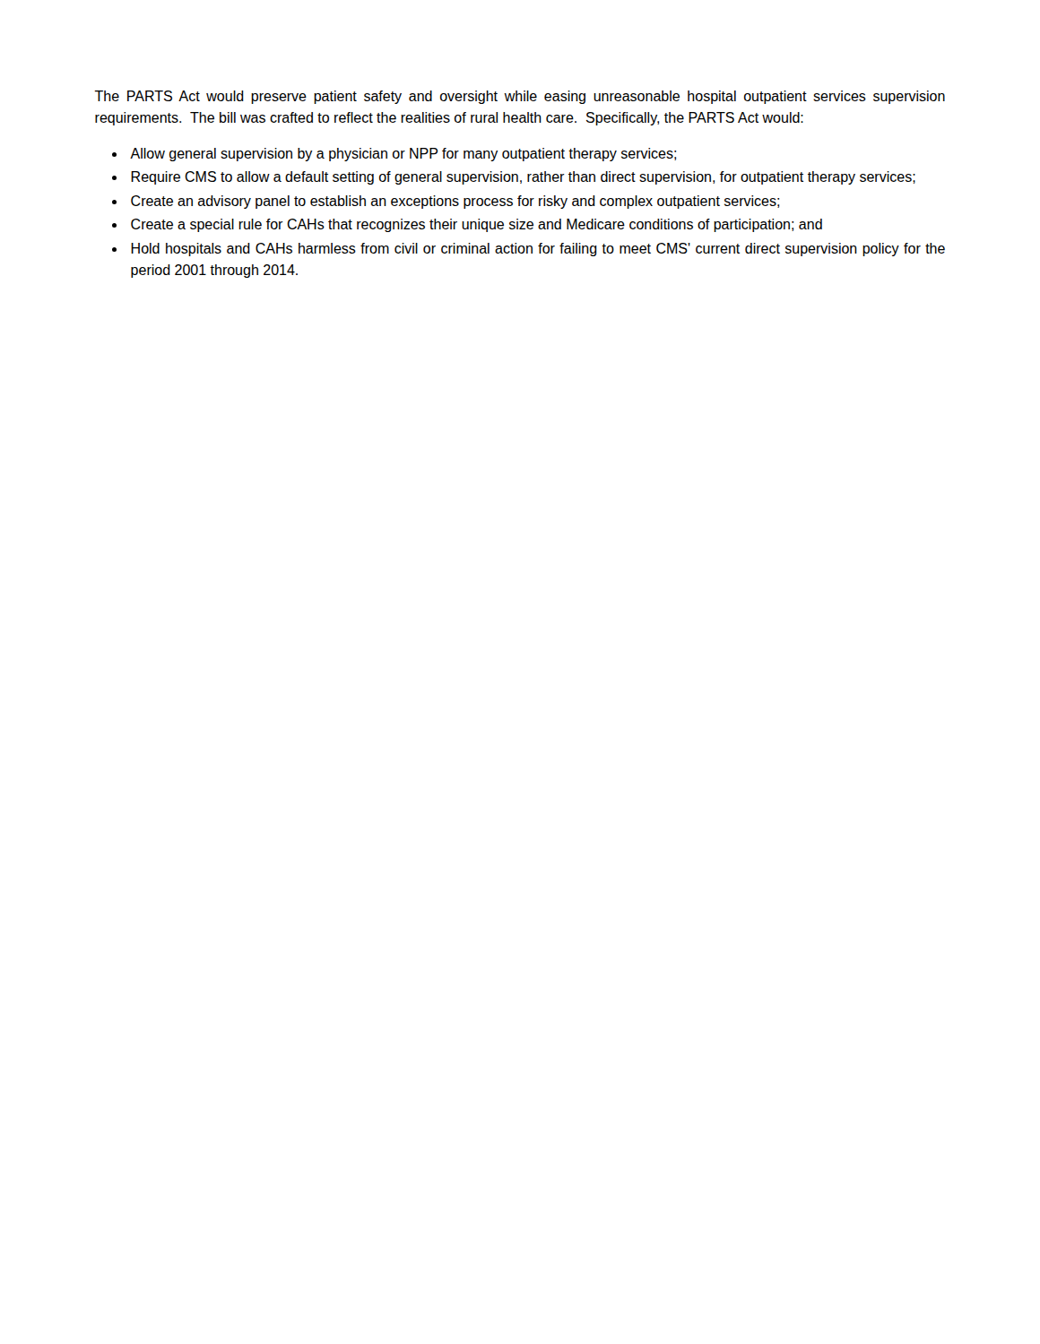The PARTS Act would preserve patient safety and oversight while easing unreasonable hospital outpatient services supervision requirements. The bill was crafted to reflect the realities of rural health care. Specifically, the PARTS Act would:
Allow general supervision by a physician or NPP for many outpatient therapy services;
Require CMS to allow a default setting of general supervision, rather than direct supervision, for outpatient therapy services;
Create an advisory panel to establish an exceptions process for risky and complex outpatient services;
Create a special rule for CAHs that recognizes their unique size and Medicare conditions of participation; and
Hold hospitals and CAHs harmless from civil or criminal action for failing to meet CMS' current direct supervision policy for the period 2001 through 2014.